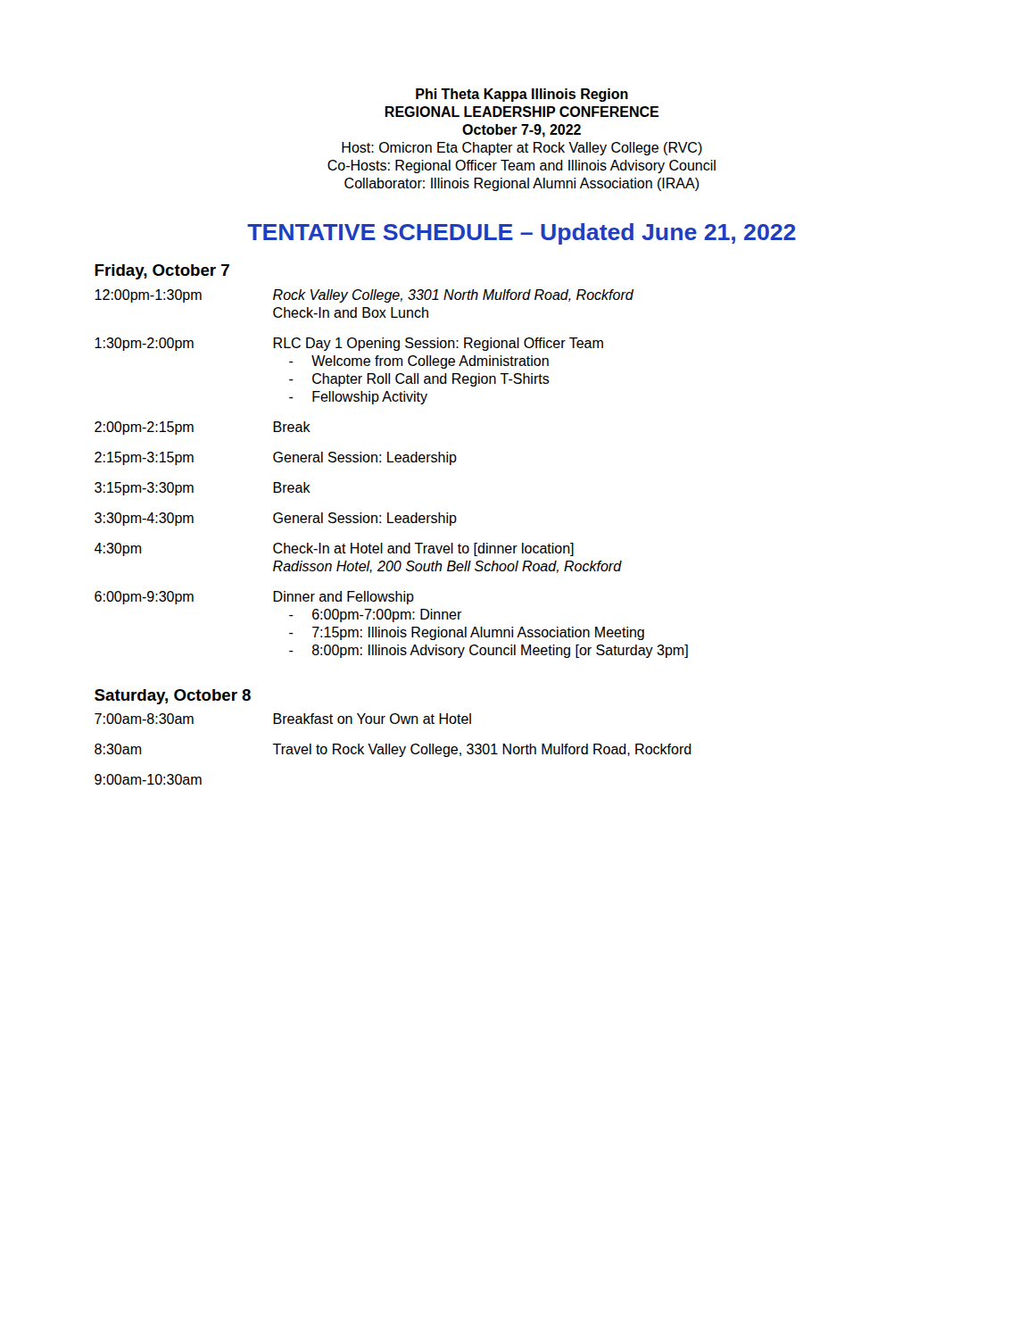Phi Theta Kappa Illinois Region
REGIONAL LEADERSHIP CONFERENCE
October 7-9, 2022
Host: Omicron Eta Chapter at Rock Valley College (RVC)
Co-Hosts: Regional Officer Team and Illinois Advisory Council
Collaborator: Illinois Regional Alumni Association (IRAA)
TENTATIVE SCHEDULE – Updated June 21, 2022
Friday, October 7
| 12:00pm-1:30pm | Rock Valley College, 3301 North Mulford Road, Rockford Check-In and Box Lunch |
| 1:30pm-2:00pm | RLC Day 1 Opening Session: Regional Officer Team Welcome from College Administration Chapter Roll Call and Region T-Shirts Fellowship Activity |
| 2:00pm-2:15pm | Break |
| 2:15pm-3:15pm | General Session: Leadership |
| 3:15pm-3:30pm | Break |
| 3:30pm-4:30pm | General Session: Leadership |
| 4:30pm | Check-In at Hotel and Travel to [dinner location] Radisson Hotel, 200 South Bell School Road, Rockford |
| 6:00pm-9:30pm | Dinner and Fellowship 6:00pm-7:00pm: Dinner 7:15pm: Illinois Regional Alumni Association Meeting 8:00pm: Illinois Advisory Council Meeting [or Saturday 3pm] |
Saturday, October 8
| 7:00am-8:30am | Breakfast on Your Own at Hotel |
| 8:30am | Travel to Rock Valley College, 3301 North Mulford Road, Rockford |
| 9:00am-10:30am | |